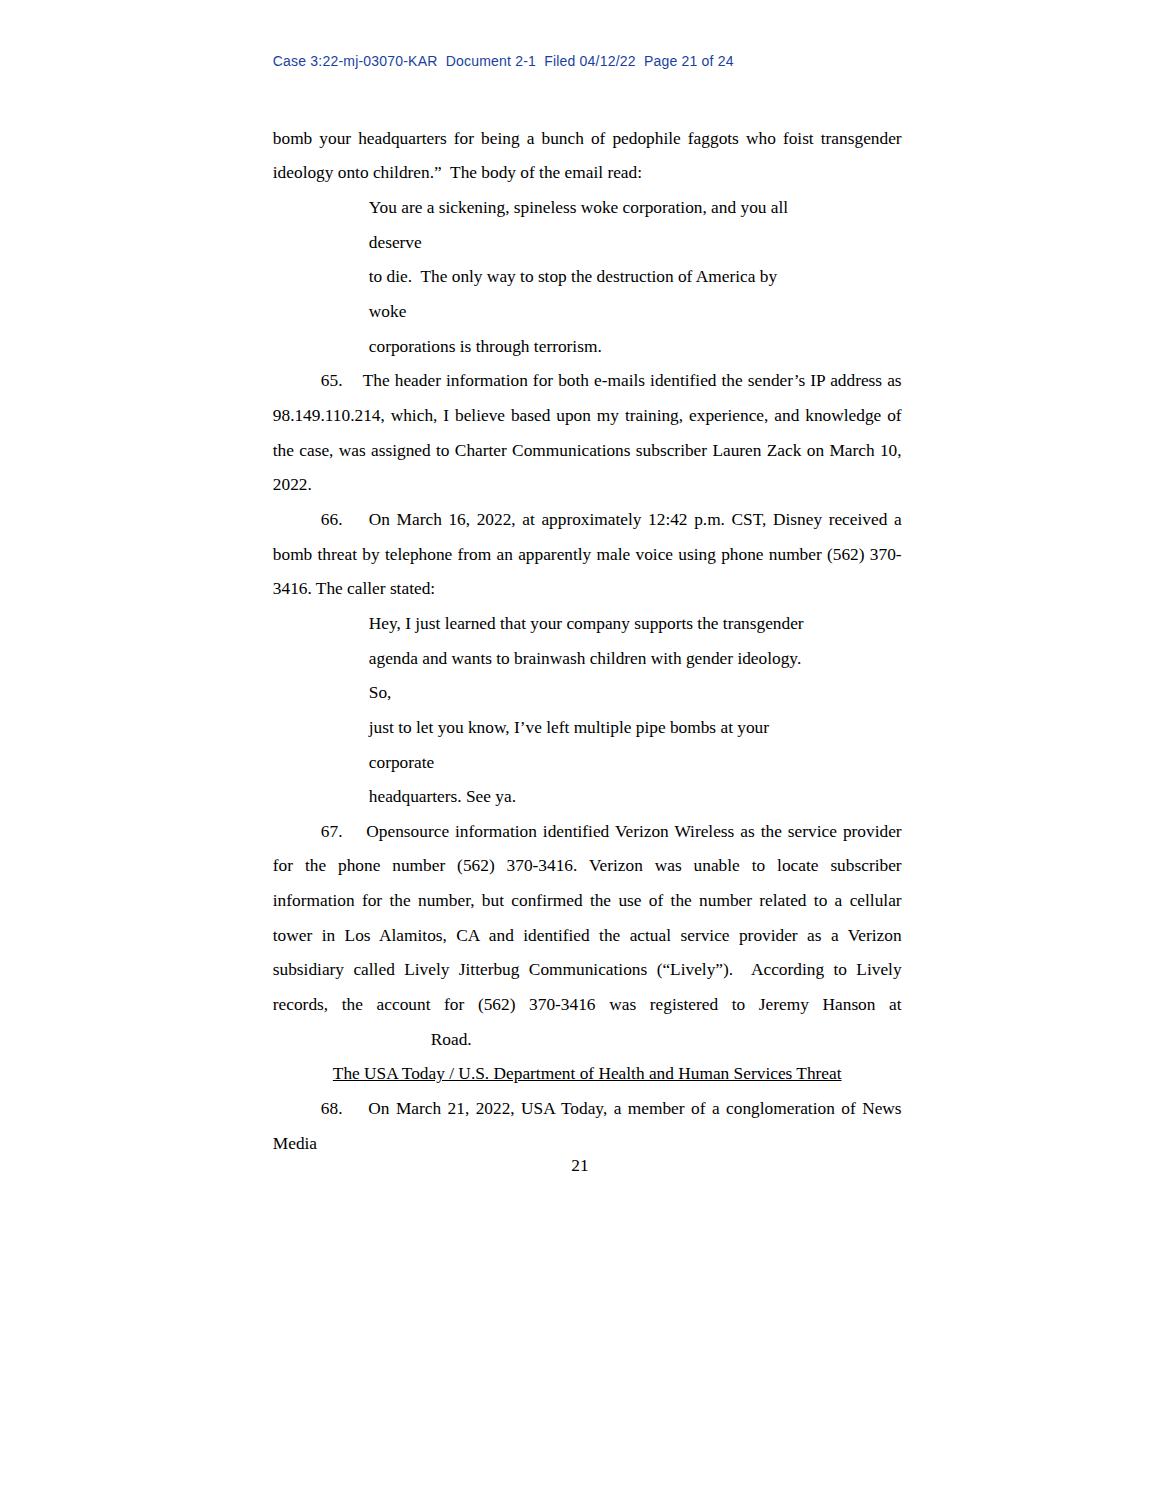Case 3:22-mj-03070-KAR Document 2-1 Filed 04/12/22 Page 21 of 24
bomb your headquarters for being a bunch of pedophile faggots who foist transgender ideology onto children.” The body of the email read:
You are a sickening, spineless woke corporation, and you all deserve
to die. The only way to stop the destruction of America by woke
corporations is through terrorism.
65. The header information for both e-mails identified the sender’s IP address as 98.149.110.214, which, I believe based upon my training, experience, and knowledge of the case, was assigned to Charter Communications subscriber Lauren Zack on March 10, 2022.
66. On March 16, 2022, at approximately 12:42 p.m. CST, Disney received a bomb threat by telephone from an apparently male voice using phone number (562) 370-3416. The caller stated:
Hey, I just learned that your company supports the transgender
agenda and wants to brainwash children with gender ideology. So,
just to let you know, I’ve left multiple pipe bombs at your corporate
headquarters. See ya.
67. Opensource information identified Verizon Wireless as the service provider for the phone number (562) 370-3416. Verizon was unable to locate subscriber information for the number, but confirmed the use of the number related to a cellular tower in Los Alamitos, CA and identified the actual service provider as a Verizon subsidiary called Lively Jitterbug Communications (“Lively”). According to Lively records, the account for (562) 370-3416 was registered to Jeremy Hanson at Road.
The USA Today / U.S. Department of Health and Human Services Threat
68. On March 21, 2022, USA Today, a member of a conglomeration of News Media
21